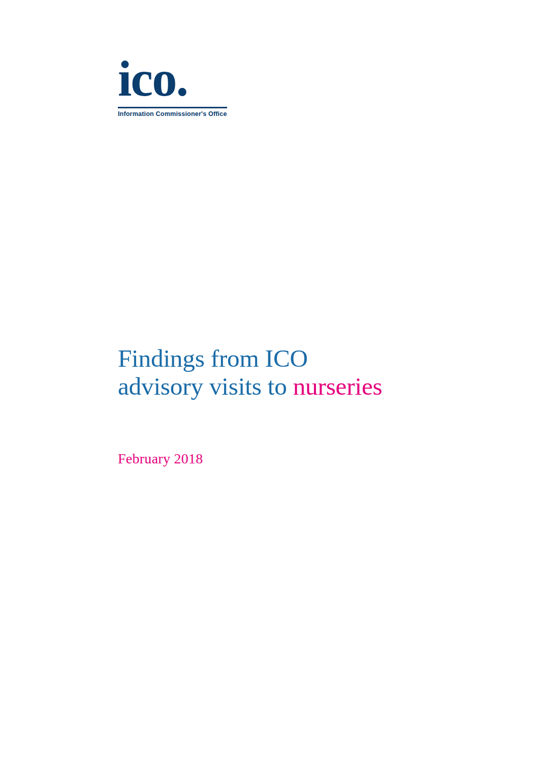ico.
Information Commissioner's Office
Findings from ICO
advisory visits to nurseries
February 2018